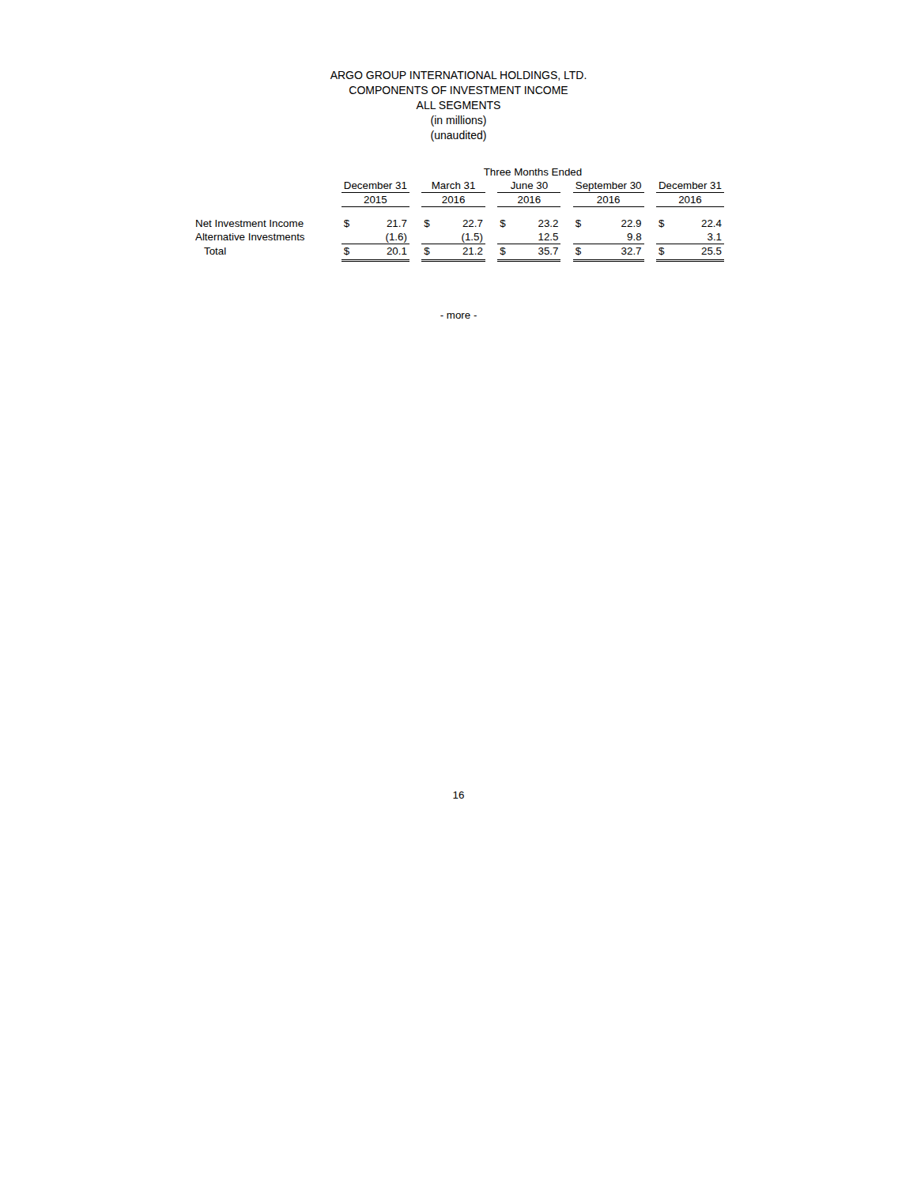ARGO GROUP INTERNATIONAL HOLDINGS, LTD. COMPONENTS OF INVESTMENT INCOME ALL SEGMENTS (in millions) (unaudited)
| | Three Months Ended |
| | December 31 | | March 31 | | June 30 | | September 30 | | December 31 |
| | 2015 | | 2016 | | 2016 | | 2016 | | 2016 |
| Net Investment Income | $ | 21.7 | | $ | 22.7 | | $ | 23.2 | | $ | 22.9 | | $ | 22.4 |
| Alternative Investments | | (1.6) | | | (1.5) | | | 12.5 | | | 9.8 | | | 3.1 |
| Total | $ | 20.1 | | $ | 21.2 | | $ | 35.7 | | $ | 32.7 | | $ | 25.5 |
- more -
16